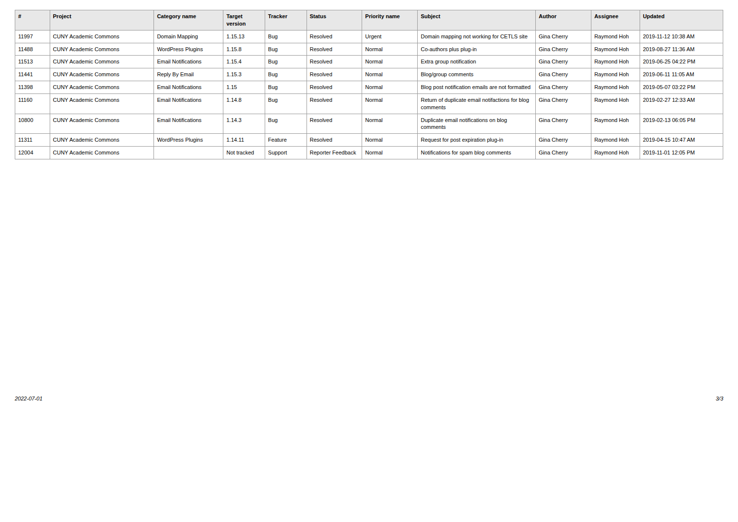| # | Project | Category name | Target version | Tracker | Status | Priority name | Subject | Author | Assignee | Updated |
| --- | --- | --- | --- | --- | --- | --- | --- | --- | --- | --- |
| 11997 | CUNY Academic Commons | Domain Mapping | 1.15.13 | Bug | Resolved | Urgent | Domain mapping not working for CETLS site | Gina Cherry | Raymond Hoh | 2019-11-12 10:38 AM |
| 11488 | CUNY Academic Commons | WordPress Plugins | 1.15.8 | Bug | Resolved | Normal | Co-authors plus plug-in | Gina Cherry | Raymond Hoh | 2019-08-27 11:36 AM |
| 11513 | CUNY Academic Commons | Email Notifications | 1.15.4 | Bug | Resolved | Normal | Extra group notification | Gina Cherry | Raymond Hoh | 2019-06-25 04:22 PM |
| 11441 | CUNY Academic Commons | Reply By Email | 1.15.3 | Bug | Resolved | Normal | Blog/group comments | Gina Cherry | Raymond Hoh | 2019-06-11 11:05 AM |
| 11398 | CUNY Academic Commons | Email Notifications | 1.15 | Bug | Resolved | Normal | Blog post notification emails are not formatted | Gina Cherry | Raymond Hoh | 2019-05-07 03:22 PM |
| 11160 | CUNY Academic Commons | Email Notifications | 1.14.8 | Bug | Resolved | Normal | Return of duplicate email notifactions for blog comments | Gina Cherry | Raymond Hoh | 2019-02-27 12:33 AM |
| 10800 | CUNY Academic Commons | Email Notifications | 1.14.3 | Bug | Resolved | Normal | Duplicate email notifications on blog comments | Gina Cherry | Raymond Hoh | 2019-02-13 06:05 PM |
| 11311 | CUNY Academic Commons | WordPress Plugins | 1.14.11 | Feature | Resolved | Normal | Request for post expiration plug-in | Gina Cherry | Raymond Hoh | 2019-04-15 10:47 AM |
| 12004 | CUNY Academic Commons | | Not tracked | Support | Reporter Feedback | Normal | Notifications for spam blog comments | Gina Cherry | Raymond Hoh | 2019-11-01 12:05 PM |
2022-07-01 3/3